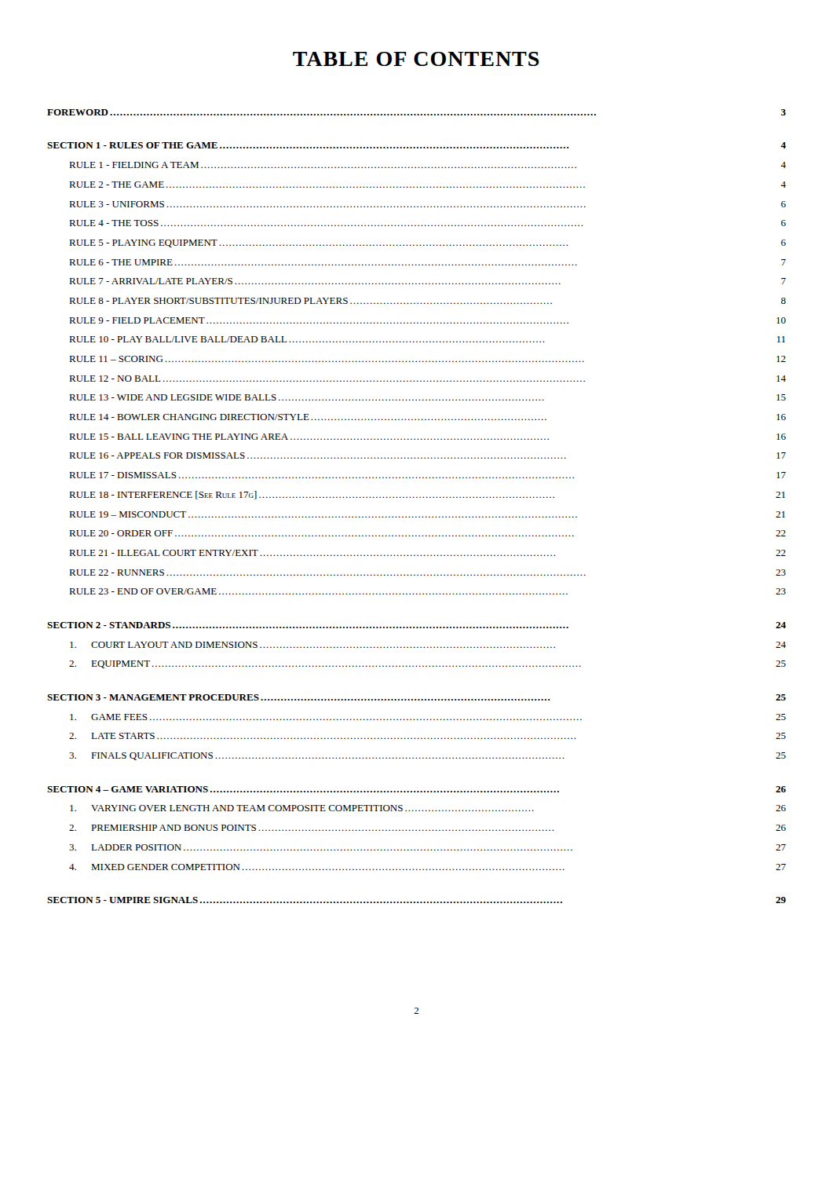TABLE OF CONTENTS
FOREWORD .................................................................................................................................................. 3
SECTION 1 - RULES OF THE GAME ......................................................................................................... 4
RULE 1 - FIELDING A TEAM ................................................................................................................. 4
RULE 2 - THE GAME .............................................................................................................................. 4
RULE 3 - UNIFORMS .............................................................................................................................. 6
RULE 4 - THE TOSS ............................................................................................................................... 6
RULE 5 - PLAYING EQUIPMENT ......................................................................................................... 6
RULE 6 - THE UMPIRE ......................................................................................................................... 7
RULE 7 - ARRIVAL/LATE PLAYER/S .................................................................................................. 7
RULE 8 - PLAYER SHORT/SUBSTITUTES/INJURED PLAYERS ............................................................. 8
RULE 9 - FIELD PLACEMENT ............................................................................................................. 10
RULE 10 - PLAY BALL/LIVE BALL/DEAD BALL ............................................................................. 11
RULE 11 – SCORING .............................................................................................................................. 12
RULE 12 - NO BALL ............................................................................................................................... 14
RULE 13 - WIDE AND LEGSIDE WIDE BALLS ................................................................................ 15
RULE 14 - BOWLER CHANGING DIRECTION/STYLE ....................................................................... 16
RULE 15 - BALL LEAVING THE PLAYING AREA .............................................................................. 16
RULE 16 - APPEALS FOR DISMISSALS ................................................................................................ 17
RULE 17 - DISMISSALS ....................................................................................................................... 17
RULE 18 - INTERFERENCE [See Rule 17g] ......................................................................................... 21
RULE 19 – MISCONDUCT ..................................................................................................................... 21
RULE 20 - ORDER OFF ........................................................................................................................ 22
RULE 21 - ILLEGAL COURT ENTRY/EXIT ......................................................................................... 22
RULE 22 - RUNNERS .............................................................................................................................. 23
RULE 23 - END OF OVER/GAME ......................................................................................................... 23
SECTION 2 - STANDARDS ....................................................................................................................... 24
1. COURT LAYOUT AND DIMENSIONS ......................................................................................... 24
2. EQUIPMENT ................................................................................................................................. 25
SECTION 3 - MANAGEMENT PROCEDURES ....................................................................................... 25
1. GAME FEES .................................................................................................................................. 25
2. LATE STARTS .............................................................................................................................. 25
3. FINALS QUALIFICATIONS ......................................................................................................... 25
SECTION 4 – GAME VARIATIONS ......................................................................................................... 26
1. VARYING OVER LENGTH AND TEAM COMPOSITE COMPETITIONS ....................................... 26
2. PREMIERSHIP AND BONUS POINTS ......................................................................................... 26
3. LADDER POSITION ..................................................................................................................... 27
4. MIXED GENDER COMPETITION ................................................................................................. 27
SECTION 5 - UMPIRE SIGNALS ............................................................................................................. 29
2